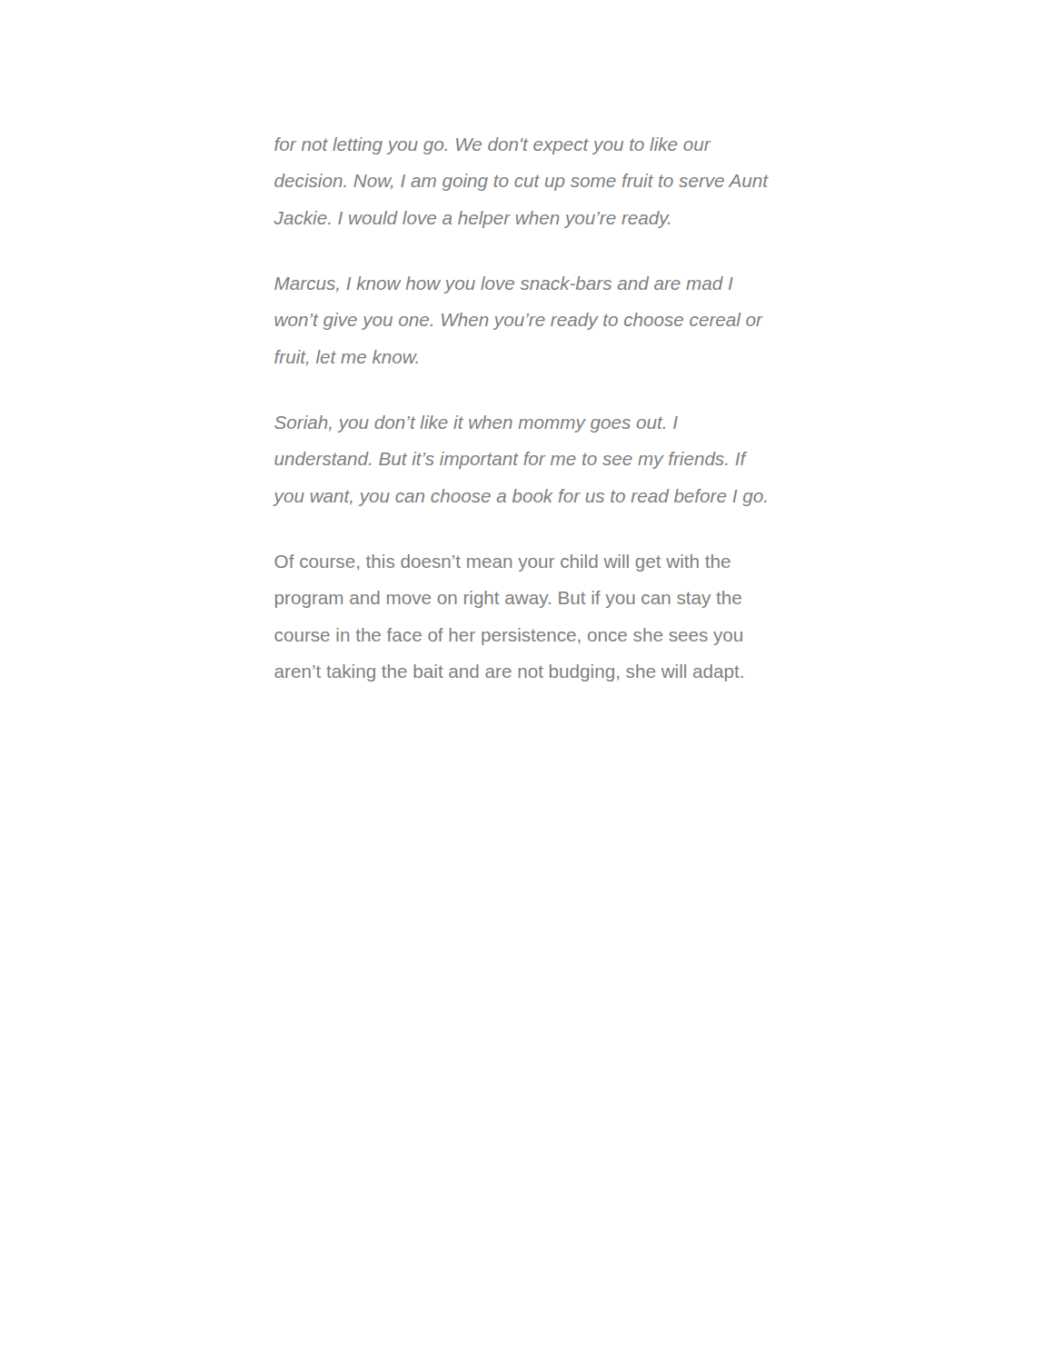for not letting you go. We don't expect you to like our decision. Now, I am going to cut up some fruit to serve Aunt Jackie. I would love a helper when you’re ready.
Marcus, I know how you love snack-bars and are mad I won’t give you one. When you’re ready to choose cereal or fruit, let me know.
Soriah, you don’t like it when mommy goes out. I understand. But it’s important for me to see my friends. If you want, you can choose a book for us to read before I go.
Of course, this doesn’t mean your child will get with the program and move on right away. But if you can stay the course in the face of her persistence, once she sees you aren’t taking the bait and are not budging, she will adapt.